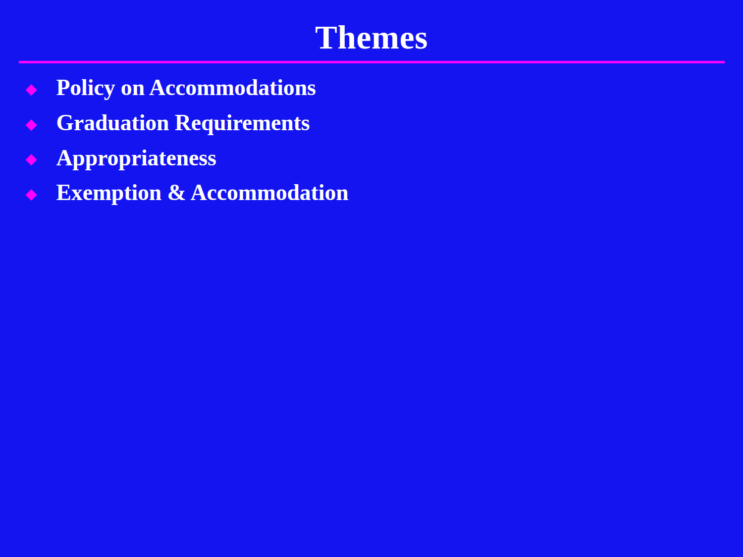Themes
Policy on Accommodations
Graduation Requirements
Appropriateness
Exemption & Accommodation